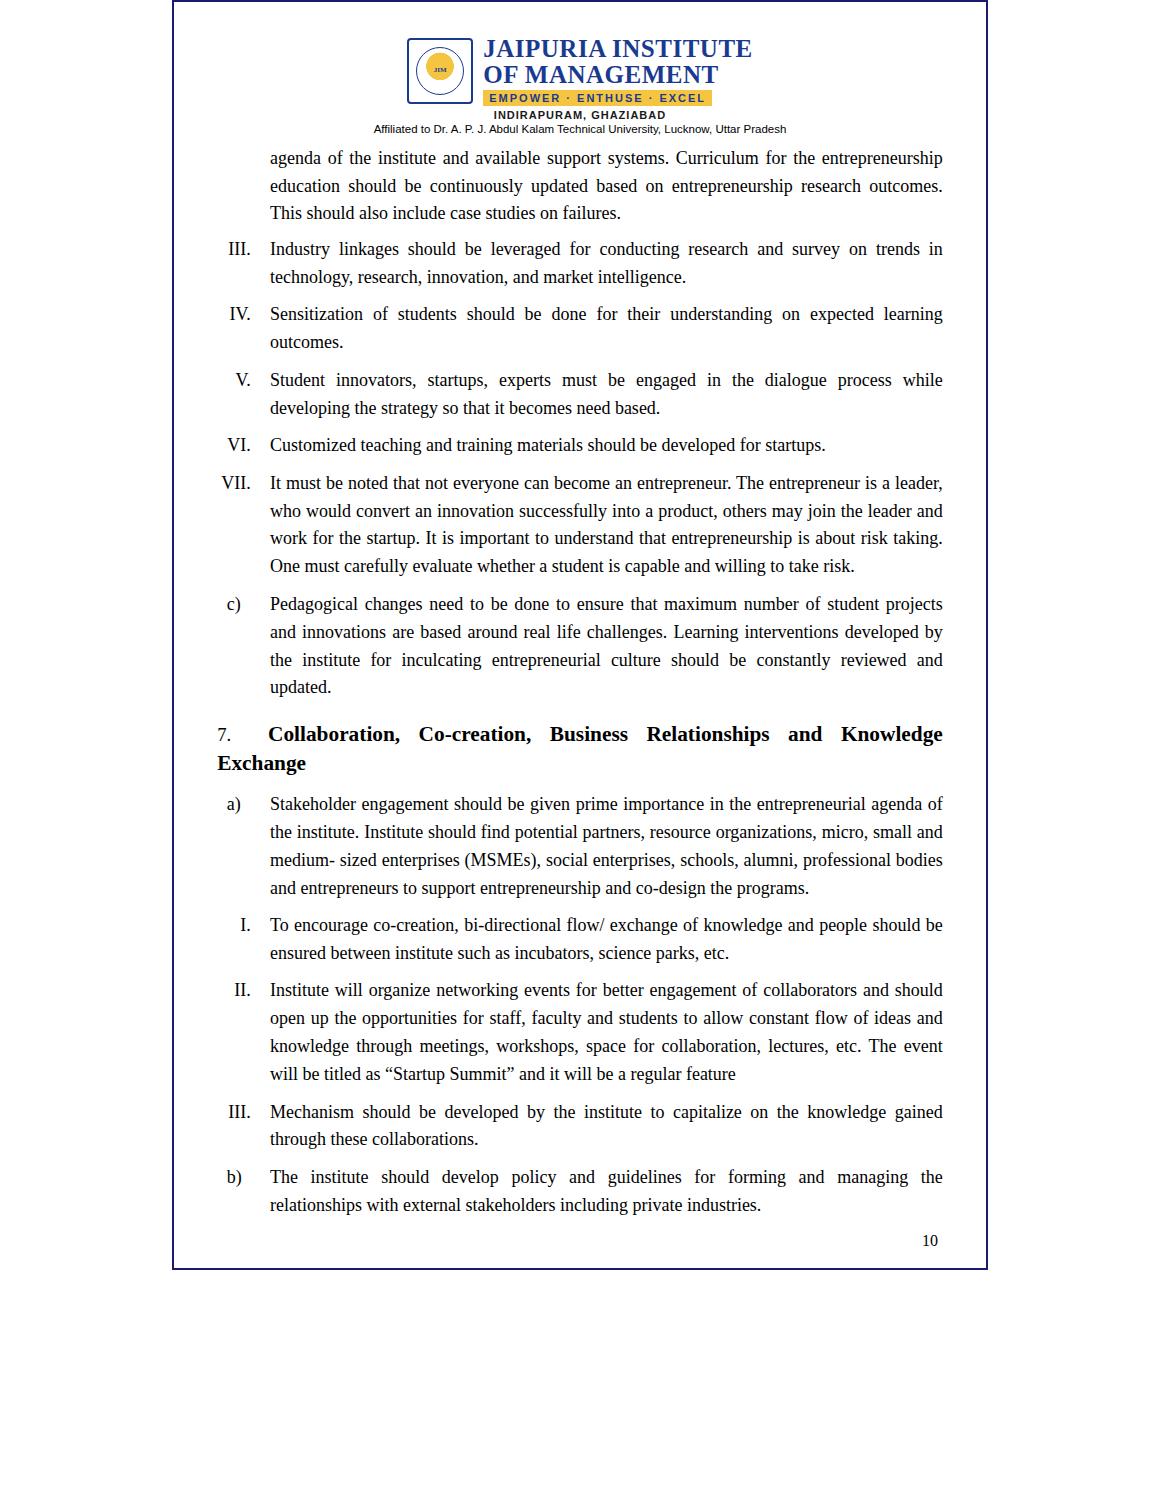JIM
JAIPURIA INSTITUTE
OF MANAGEMENT
EMPOWER · ENTHUSE · EXCEL
INDIRAPURAM, GHAZIABAD
Affiliated to Dr. A. P. J. Abdul Kalam Technical University, Lucknow, Uttar Pradesh
agenda of the institute and available support systems. Curriculum for the entrepreneurship education should be continuously updated based on entrepreneurship research outcomes. This should also include case studies on failures.
III. Industry linkages should be leveraged for conducting research and survey on trends in technology, research, innovation, and market intelligence.
IV. Sensitization of students should be done for their understanding on expected learning outcomes.
V. Student innovators, startups, experts must be engaged in the dialogue process while developing the strategy so that it becomes need based.
VI. Customized teaching and training materials should be developed for startups.
VII. It must be noted that not everyone can become an entrepreneur. The entrepreneur is a leader, who would convert an innovation successfully into a product, others may join the leader and work for the startup. It is important to understand that entrepreneurship is about risk taking. One must carefully evaluate whether a student is capable and willing to take risk.
c) Pedagogical changes need to be done to ensure that maximum number of student projects and innovations are based around real life challenges. Learning interventions developed by the institute for inculcating entrepreneurial culture should be constantly reviewed and updated.
7. Collaboration, Co-creation, Business Relationships and Knowledge Exchange
a) Stakeholder engagement should be given prime importance in the entrepreneurial agenda of the institute. Institute should find potential partners, resource organizations, micro, small and medium- sized enterprises (MSMEs), social enterprises, schools, alumni, professional bodies and entrepreneurs to support entrepreneurship and co-design the programs.
I. To encourage co-creation, bi-directional flow/ exchange of knowledge and people should be ensured between institute such as incubators, science parks, etc.
II. Institute will organize networking events for better engagement of collaborators and should open up the opportunities for staff, faculty and students to allow constant flow of ideas and knowledge through meetings, workshops, space for collaboration, lectures, etc. The event will be titled as “Startup Summit” and it will be a regular feature
III. Mechanism should be developed by the institute to capitalize on the knowledge gained through these collaborations.
b) The institute should develop policy and guidelines for forming and managing the relationships with external stakeholders including private industries.
10